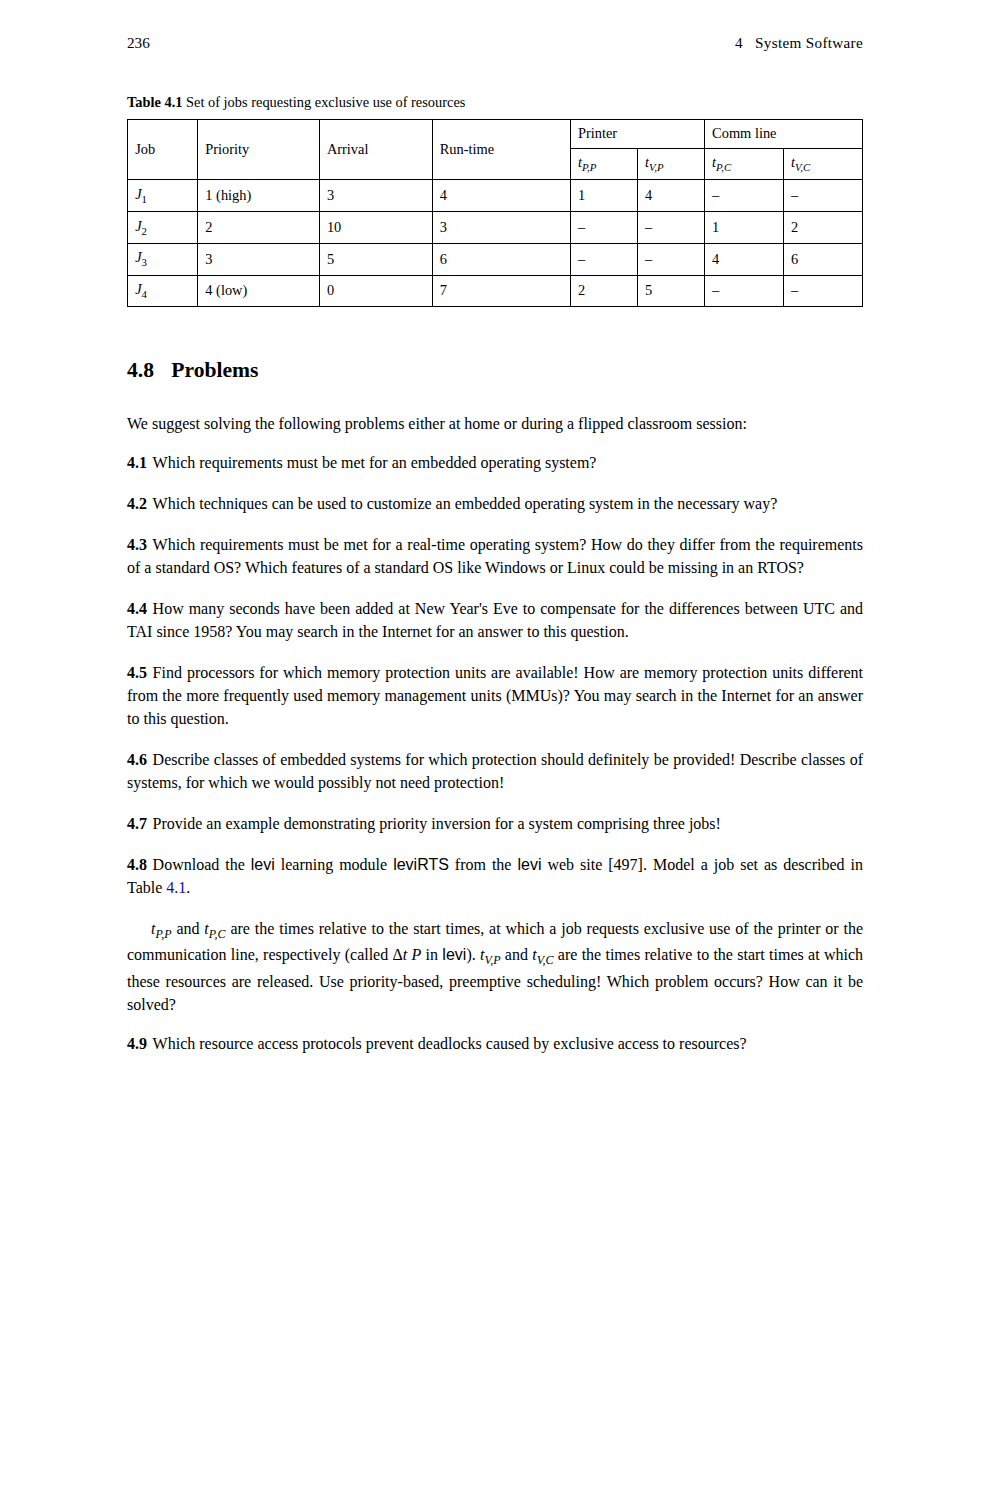236 4 System Software
Table 4.1 Set of jobs requesting exclusive use of resources
| Job | Priority | Arrival | Run-time | Printer | Comm line |
| --- | --- | --- | --- | --- | --- |
| t P,P | t V,P | t P,C | t V,C |
| J 1 | 1 (high) | 3 | 4 | 1 | 4 | – | – |
| J 2 | 2 | 10 | 3 | – | – | 1 | 2 |
| J 3 | 3 | 5 | 6 | – | – | 4 | 6 |
| J 4 | 4 (low) | 0 | 7 | 2 | 5 | – | – |
4.8 Problems
We suggest solving the following problems either at home or during a flipped classroom session:
4.1 Which requirements must be met for an embedded operating system?
4.2 Which techniques can be used to customize an embedded operating system in the necessary way?
4.3 Which requirements must be met for a real-time operating system? How do they differ from the requirements of a standard OS? Which features of a standard OS like Windows or Linux could be missing in an RTOS?
4.4 How many seconds have been added at New Year's Eve to compensate for the differences between UTC and TAI since 1958? You may search in the Internet for an answer to this question.
4.5 Find processors for which memory protection units are available! How are memory protection units different from the more frequently used memory management units (MMUs)? You may search in the Internet for an answer to this question.
4.6 Describe classes of embedded systems for which protection should definitely be provided! Describe classes of systems, for which we would possibly not need protection!
4.7 Provide an example demonstrating priority inversion for a system comprising three jobs!
4.8 Download the levi learning module leviRTS from the levi web site [497]. Model a job set as described in Table 4.1.
tP,P and tP,C are the times relative to the start times, at which a job requests exclusive use of the printer or the communication line, respectively (called Δt P in levi). tV,P and tV,C are the times relative to the start times at which these resources are released. Use priority-based, preemptive scheduling! Which problem occurs? How can it be solved?
4.9 Which resource access protocols prevent deadlocks caused by exclusive access to resources?